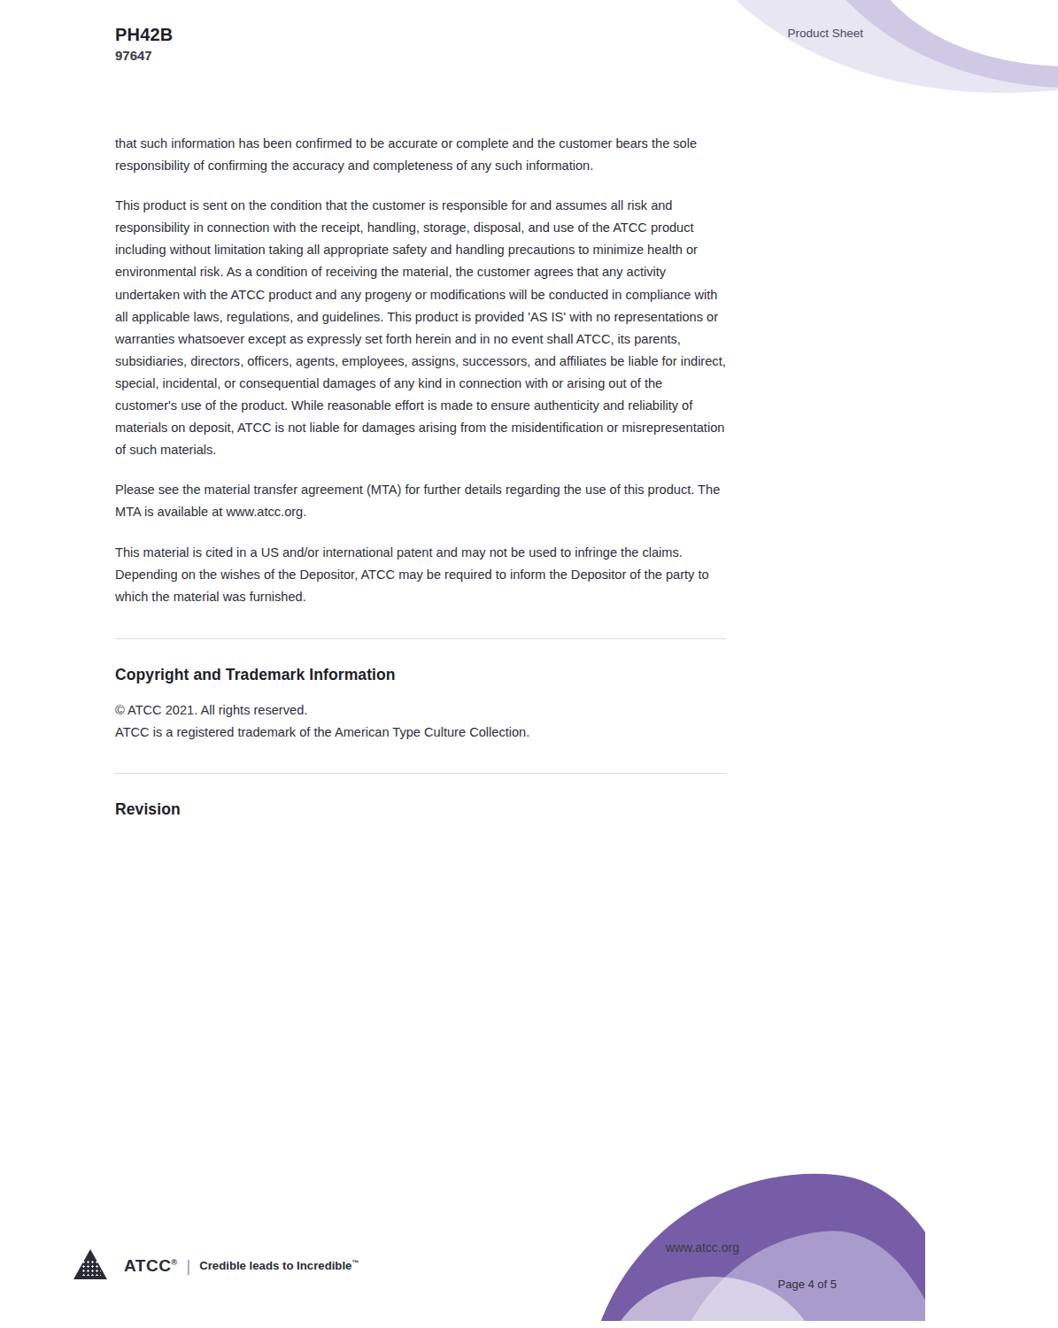PH42B
97647
Product Sheet
that such information has been confirmed to be accurate or complete and the customer bears the sole responsibility of confirming the accuracy and completeness of any such information.
This product is sent on the condition that the customer is responsible for and assumes all risk and responsibility in connection with the receipt, handling, storage, disposal, and use of the ATCC product including without limitation taking all appropriate safety and handling precautions to minimize health or environmental risk. As a condition of receiving the material, the customer agrees that any activity undertaken with the ATCC product and any progeny or modifications will be conducted in compliance with all applicable laws, regulations, and guidelines. This product is provided 'AS IS' with no representations or warranties whatsoever except as expressly set forth herein and in no event shall ATCC, its parents, subsidiaries, directors, officers, agents, employees, assigns, successors, and affiliates be liable for indirect, special, incidental, or consequential damages of any kind in connection with or arising out of the customer's use of the product. While reasonable effort is made to ensure authenticity and reliability of materials on deposit, ATCC is not liable for damages arising from the misidentification or misrepresentation of such materials.
Please see the material transfer agreement (MTA) for further details regarding the use of this product. The MTA is available at www.atcc.org.
This material is cited in a US and/or international patent and may not be used to infringe the claims. Depending on the wishes of the Depositor, ATCC may be required to inform the Depositor of the party to which the material was furnished.
Copyright and Trademark Information
© ATCC 2021. All rights reserved.
ATCC is a registered trademark of the American Type Culture Collection.
Revision
ATCC® | Credible leads to Incredible™
www.atcc.org
Page 4 of 5